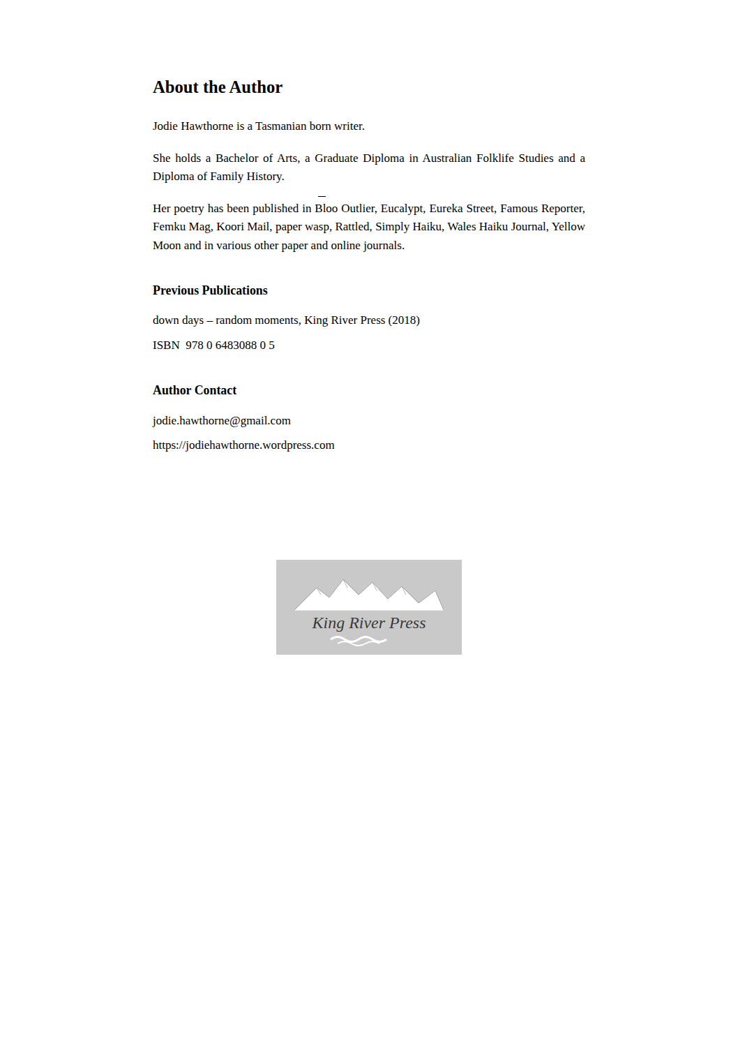About the Author
Jodie Hawthorne is a Tasmanian born writer.
She holds a Bachelor of Arts, a Graduate Diploma in Australian Folklife Studies and a Diploma of Family History.
Her poetry has been published in Bloo Outlier, Eucalypt, Eureka Street, Famous Reporter, Femku Mag, Koori Mail, paper wasp, Rattled, Simply Haiku, Wales Haiku Journal, Yellow Moon and in various other paper and online journals.
Previous Publications
down days – random moments, King River Press (2018)
ISBN 978 0 6483088 0 5
Author Contact
jodie.hawthorne@gmail.com
https://jodiehawthorne.wordpress.com
King River Press